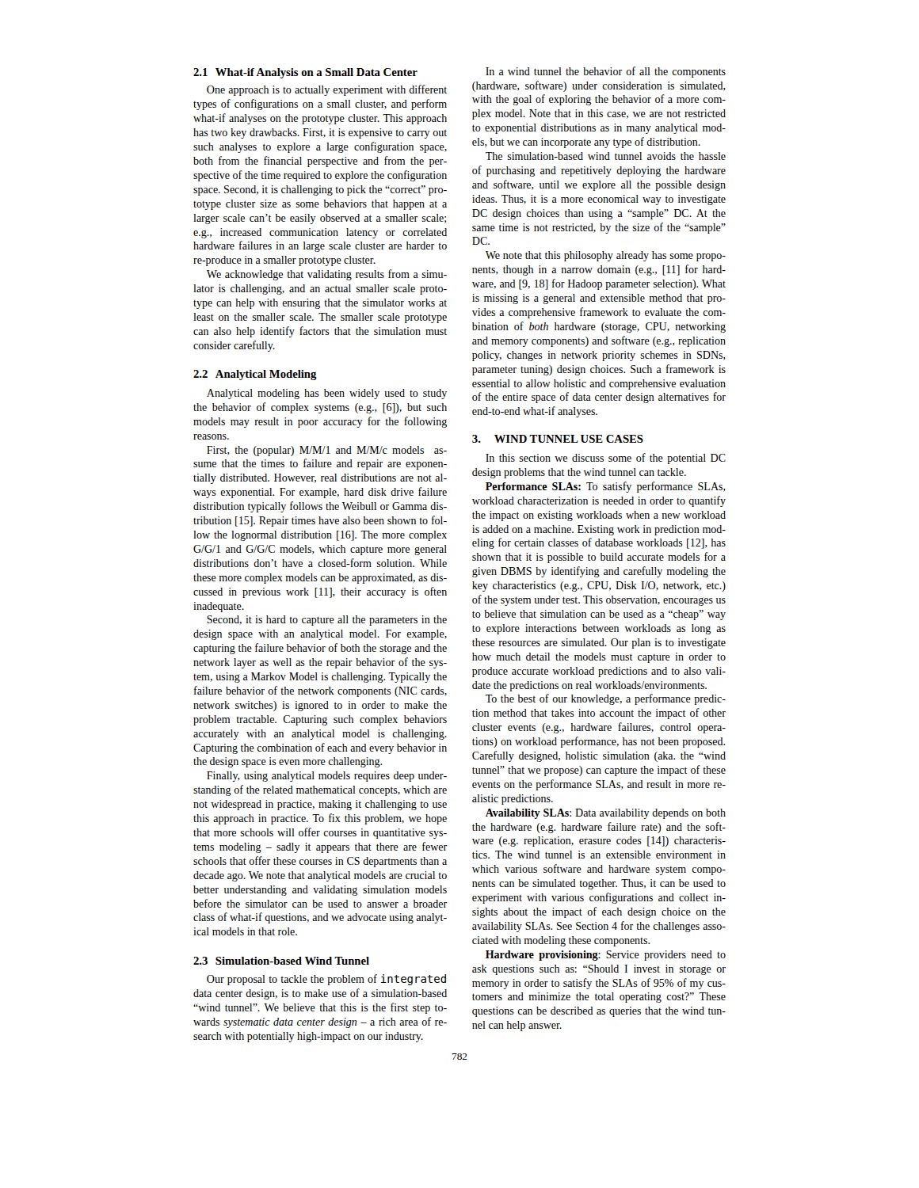2.1 What-if Analysis on a Small Data Center
One approach is to actually experiment with different types of configurations on a small cluster, and perform what-if analyses on the prototype cluster. This approach has two key drawbacks. First, it is expensive to carry out such analyses to explore a large configuration space, both from the financial perspective and from the perspective of the time required to explore the configuration space. Second, it is challenging to pick the “correct” prototype cluster size as some behaviors that happen at a larger scale can’t be easily observed at a smaller scale; e.g., increased communication latency or correlated hardware failures in an large scale cluster are harder to re-produce in a smaller prototype cluster.
We acknowledge that validating results from a simulator is challenging, and an actual smaller scale prototype can help with ensuring that the simulator works at least on the smaller scale. The smaller scale prototype can also help identify factors that the simulation must consider carefully.
2.2 Analytical Modeling
Analytical modeling has been widely used to study the behavior of complex systems (e.g., [6]), but such models may result in poor accuracy for the following reasons.
First, the (popular) M/M/1 and M/M/c models assume that the times to failure and repair are exponentially distributed. However, real distributions are not always exponential. For example, hard disk drive failure distribution typically follows the Weibull or Gamma distribution [15]. Repair times have also been shown to follow the lognormal distribution [16]. The more complex G/G/1 and G/G/C models, which capture more general distributions don’t have a closed-form solution. While these more complex models can be approximated, as discussed in previous work [11], their accuracy is often inadequate.
Second, it is hard to capture all the parameters in the design space with an analytical model. For example, capturing the failure behavior of both the storage and the network layer as well as the repair behavior of the system, using a Markov Model is challenging. Typically the failure behavior of the network components (NIC cards, network switches) is ignored to in order to make the problem tractable. Capturing such complex behaviors accurately with an analytical model is challenging. Capturing the combination of each and every behavior in the design space is even more challenging.
Finally, using analytical models requires deep understanding of the related mathematical concepts, which are not widespread in practice, making it challenging to use this approach in practice. To fix this problem, we hope that more schools will offer courses in quantitative systems modeling – sadly it appears that there are fewer schools that offer these courses in CS departments than a decade ago. We note that analytical models are crucial to better understanding and validating simulation models before the simulator can be used to answer a broader class of what-if questions, and we advocate using analytical models in that role.
2.3 Simulation-based Wind Tunnel
Our proposal to tackle the problem of integrated data center design, is to make use of a simulation-based “wind tunnel”. We believe that this is the first step towards systematic data center design – a rich area of research with potentially high-impact on our industry.
In a wind tunnel the behavior of all the components (hardware, software) under consideration is simulated, with the goal of exploring the behavior of a more complex model. Note that in this case, we are not restricted to exponential distributions as in many analytical models, but we can incorporate any type of distribution.
The simulation-based wind tunnel avoids the hassle of purchasing and repetitively deploying the hardware and software, until we explore all the possible design ideas. Thus, it is a more economical way to investigate DC design choices than using a “sample” DC. At the same time is not restricted, by the size of the “sample” DC.
We note that this philosophy already has some proponents, though in a narrow domain (e.g., [11] for hardware, and [9, 18] for Hadoop parameter selection). What is missing is a general and extensible method that provides a comprehensive framework to evaluate the combination of both hardware (storage, CPU, networking and memory components) and software (e.g., replication policy, changes in network priority schemes in SDNs, parameter tuning) design choices. Such a framework is essential to allow holistic and comprehensive evaluation of the entire space of data center design alternatives for end-to-end what-if analyses.
3. WIND TUNNEL USE CASES
In this section we discuss some of the potential DC design problems that the wind tunnel can tackle.
Performance SLAs: To satisfy performance SLAs, workload characterization is needed in order to quantify the impact on existing workloads when a new workload is added on a machine. Existing work in prediction modeling for certain classes of database workloads [12], has shown that it is possible to build accurate models for a given DBMS by identifying and carefully modeling the key characteristics (e.g., CPU, Disk I/O, network, etc.) of the system under test. This observation, encourages us to believe that simulation can be used as a “cheap” way to explore interactions between workloads as long as these resources are simulated. Our plan is to investigate how much detail the models must capture in order to produce accurate workload predictions and to also validate the predictions on real workloads/environments.
To the best of our knowledge, a performance prediction method that takes into account the impact of other cluster events (e.g., hardware failures, control operations) on workload performance, has not been proposed. Carefully designed, holistic simulation (aka. the “wind tunnel” that we propose) can capture the impact of these events on the performance SLAs, and result in more realistic predictions.
Availability SLAs: Data availability depends on both the hardware (e.g. hardware failure rate) and the software (e.g. replication, erasure codes [14]) characteristics. The wind tunnel is an extensible environment in which various software and hardware system components can be simulated together. Thus, it can be used to experiment with various configurations and collect insights about the impact of each design choice on the availability SLAs. See Section 4 for the challenges associated with modeling these components.
Hardware provisioning: Service providers need to ask questions such as: “Should I invest in storage or memory in order to satisfy the SLAs of 95% of my customers and minimize the total operating cost?” These questions can be described as queries that the wind tunnel can help answer.
782